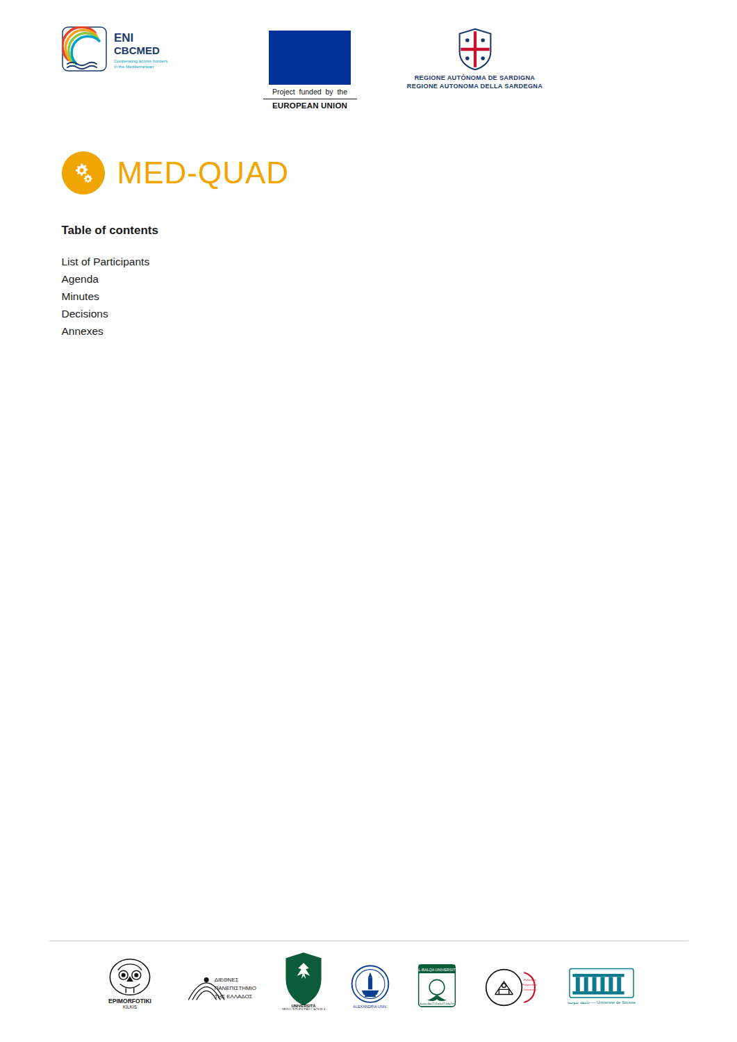ENI CBCMED Cooperating across borders in the Mediterranean
Project funded by the
EUROPEAN UNION
Regione Autònoma de Sardigna
Regione Autonoma della Sardegna
MED-QUAD
Table of contents
List of Participants
Agenda
Minutes
Decisions
Annexes
EPIMORFOTIKI KILKIS
ΔΙΕΘΝΕΣ ΠΑΝΕΠΙΣΤΗΜΙΟ ΤΗΣ ΕΛΛΑΔΟΣ
UNIVERSITÀ DEGLI STUDI DELL'AQUILA
ALEXANDRIA UNIV.
AL-BALQA UNIVERSITY جامعة البلقاء التطبيقية
Palestine Polytechnic University
جامعة سوسة — Université de Sousse